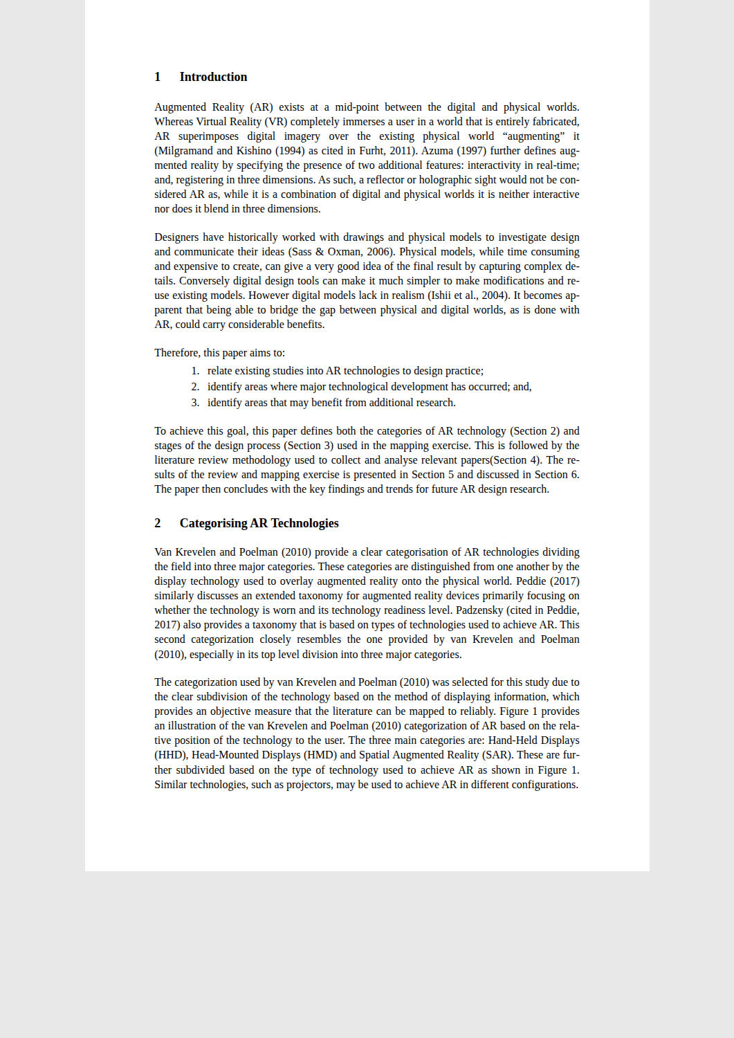1 Introduction
Augmented Reality (AR) exists at a mid-point between the digital and physical worlds. Whereas Virtual Reality (VR) completely immerses a user in a world that is entirely fabricated, AR superimposes digital imagery over the existing physical world “augmenting” it (Milgramand and Kishino (1994) as cited in Furht, 2011). Azuma (1997) further defines augmented reality by specifying the presence of two additional features: interactivity in real-time; and, registering in three dimensions. As such, a reflector or holographic sight would not be considered AR as, while it is a combination of digital and physical worlds it is neither interactive nor does it blend in three dimensions.
Designers have historically worked with drawings and physical models to investigate design and communicate their ideas (Sass & Oxman, 2006). Physical models, while time consuming and expensive to create, can give a very good idea of the final result by capturing complex details. Conversely digital design tools can make it much simpler to make modifications and reuse existing models. However digital models lack in realism (Ishii et al., 2004). It becomes apparent that being able to bridge the gap between physical and digital worlds, as is done with AR, could carry considerable benefits.
Therefore, this paper aims to:
relate existing studies into AR technologies to design practice;
identify areas where major technological development has occurred; and,
identify areas that may benefit from additional research.
To achieve this goal, this paper defines both the categories of AR technology (Section 2) and stages of the design process (Section 3) used in the mapping exercise. This is followed by the literature review methodology used to collect and analyse relevant papers(Section 4). The results of the review and mapping exercise is presented in Section 5 and discussed in Section 6. The paper then concludes with the key findings and trends for future AR design research.
2 Categorising AR Technologies
Van Krevelen and Poelman (2010) provide a clear categorisation of AR technologies dividing the field into three major categories. These categories are distinguished from one another by the display technology used to overlay augmented reality onto the physical world. Peddie (2017) similarly discusses an extended taxonomy for augmented reality devices primarily focusing on whether the technology is worn and its technology readiness level. Padzensky (cited in Peddie, 2017) also provides a taxonomy that is based on types of technologies used to achieve AR. This second categorization closely resembles the one provided by van Krevelen and Poelman (2010), especially in its top level division into three major categories.
The categorization used by van Krevelen and Poelman (2010) was selected for this study due to the clear subdivision of the technology based on the method of displaying information, which provides an objective measure that the literature can be mapped to reliably. Figure 1 provides an illustration of the van Krevelen and Poelman (2010) categorization of AR based on the relative position of the technology to the user. The three main categories are: Hand-Held Displays (HHD), Head-Mounted Displays (HMD) and Spatial Augmented Reality (SAR). These are further subdivided based on the type of technology used to achieve AR as shown in Figure 1. Similar technologies, such as projectors, may be used to achieve AR in different configurations.